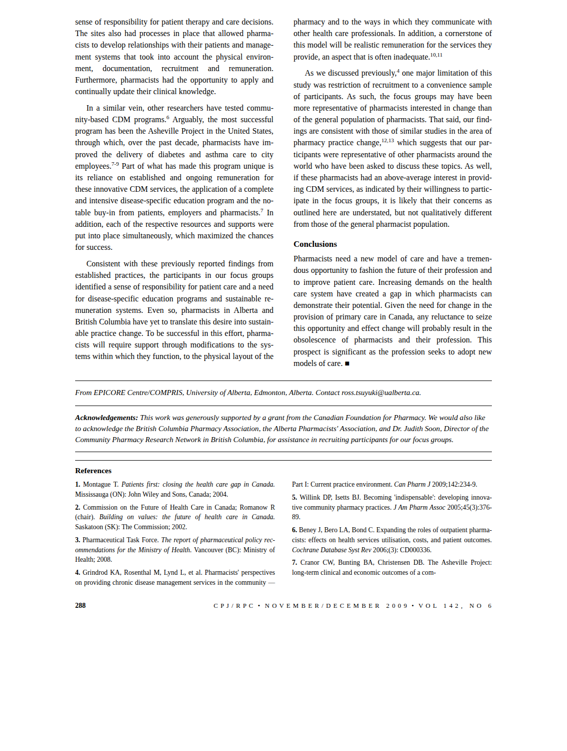sense of responsibility for patient therapy and care decisions. The sites also had processes in place that allowed pharmacists to develop relationships with their patients and management systems that took into account the physical environment, documentation, recruitment and remuneration. Furthermore, pharmacists had the opportunity to apply and continually update their clinical knowledge.
In a similar vein, other researchers have tested community-based CDM programs.6 Arguably, the most successful program has been the Asheville Project in the United States, through which, over the past decade, pharmacists have improved the delivery of diabetes and asthma care to city employees.7-9 Part of what has made this program unique is its reliance on established and ongoing remuneration for these innovative CDM services, the application of a complete and intensive disease-specific education program and the notable buy-in from patients, employers and pharmacists.7 In addition, each of the respective resources and supports were put into place simultaneously, which maximized the chances for success.
Consistent with these previously reported findings from established practices, the participants in our focus groups identified a sense of responsibility for patient care and a need for disease-specific education programs and sustainable remuneration systems. Even so, pharmacists in Alberta and British Columbia have yet to translate this desire into sustainable practice change. To be successful in this effort, pharmacists will require support through modifications to the systems within which they function, to the physical layout of the pharmacy and to the ways in which they communicate with other health care professionals. In addition, a cornerstone of this model will be realistic remuneration for the services they provide, an aspect that is often inadequate.10,11
As we discussed previously,4 one major limitation of this study was restriction of recruitment to a convenience sample of participants. As such, the focus groups may have been more representative of pharmacists interested in change than of the general population of pharmacists. That said, our findings are consistent with those of similar studies in the area of pharmacy practice change,12,13 which suggests that our participants were representative of other pharmacists around the world who have been asked to discuss these topics. As well, if these pharmacists had an above-average interest in providing CDM services, as indicated by their willingness to participate in the focus groups, it is likely that their concerns as outlined here are understated, but not qualitatively different from those of the general pharmacist population.
Conclusions
Pharmacists need a new model of care and have a tremendous opportunity to fashion the future of their profession and to improve patient care. Increasing demands on the health care system have created a gap in which pharmacists can demonstrate their potential. Given the need for change in the provision of primary care in Canada, any reluctance to seize this opportunity and effect change will probably result in the obsolescence of pharmacists and their profession. This prospect is significant as the profession seeks to adopt new models of care. ■
From EPICORE Centre/COMPRIS, University of Alberta, Edmonton, Alberta. Contact ross.tsuyuki@ualberta.ca.
Acknowledgements: This work was generously supported by a grant from the Canadian Foundation for Pharmacy. We would also like to acknowledge the British Columbia Pharmacy Association, the Alberta Pharmacists' Association, and Dr. Judith Soon, Director of the Community Pharmacy Research Network in British Columbia, for assistance in recruiting participants for our focus groups.
References
1. Montague T. Patients first: closing the health care gap in Canada. Mississauga (ON): John Wiley and Sons, Canada; 2004.
2. Commission on the Future of Health Care in Canada; Romanow R (chair). Building on values: the future of health care in Canada. Saskatoon (SK): The Commission; 2002.
3. Pharmaceutical Task Force. The report of pharmaceutical policy recommendations for the Ministry of Health. Vancouver (BC): Ministry of Health; 2008.
4. Grindrod KA, Rosenthal M, Lynd L, et al. Pharmacists' perspectives on providing chronic disease management services in the community — Part I: Current practice environment. Can Pharm J 2009;142:234-9.
5. Willink DP, Isetts BJ. Becoming 'indispensable': developing innovative community pharmacy practices. J Am Pharm Assoc 2005;45(3):376-89.
6. Beney J, Bero LA, Bond C. Expanding the roles of outpatient pharmacists: effects on health services utilisation, costs, and patient outcomes. Cochrane Database Syst Rev 2006;(3): CD000336.
7. Cranor CW, Bunting BA, Christensen DB. The Asheville Project: long-term clinical and economic outcomes of a com-
288 C P J / R P C • N O V E M B E R / D E C E M B E R 2 0 0 9 • V O L 1 4 2 , N O 6